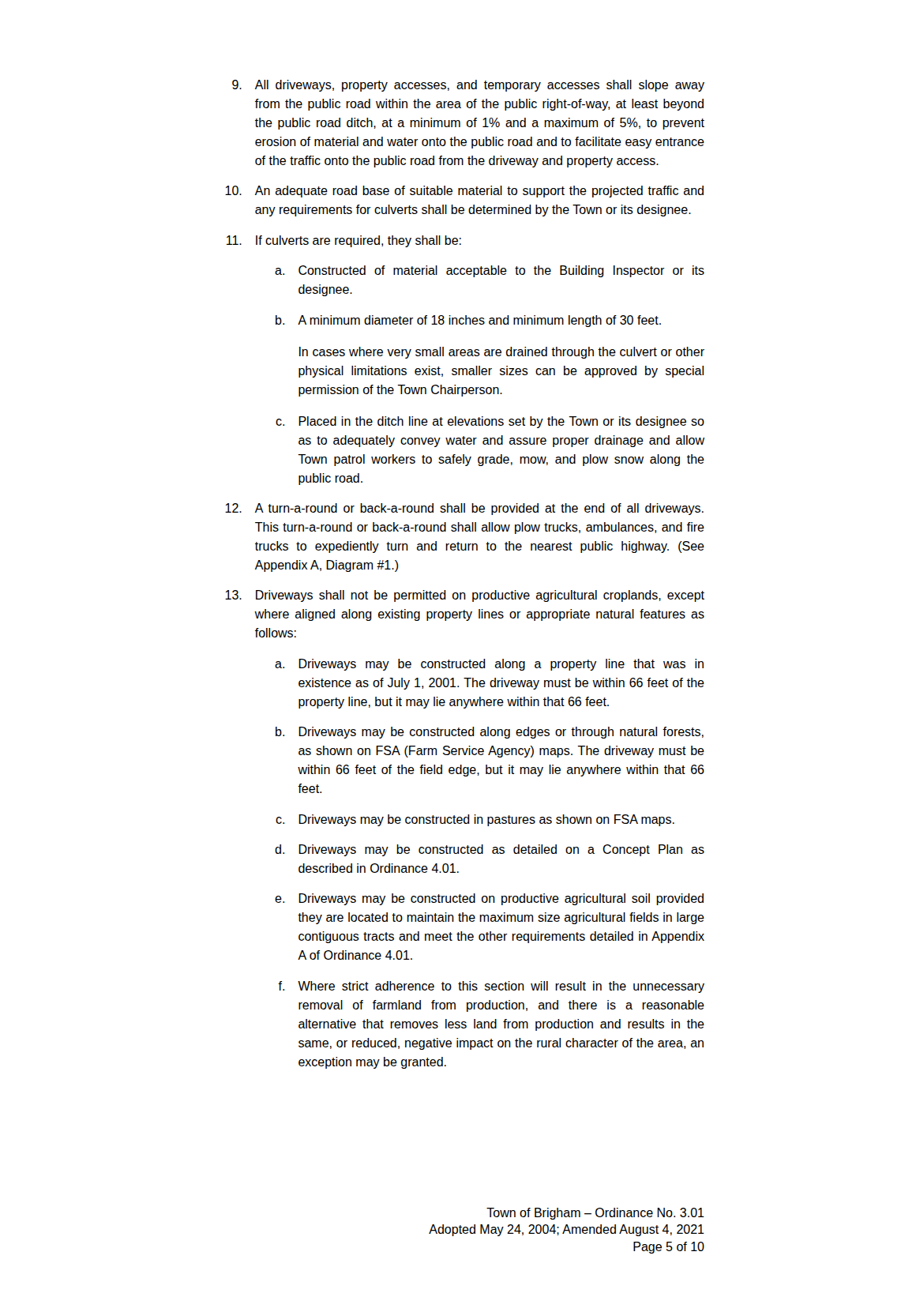All driveways, property accesses, and temporary accesses shall slope away from the public road within the area of the public right-of-way, at least beyond the public road ditch, at a minimum of 1% and a maximum of 5%, to prevent erosion of material and water onto the public road and to facilitate easy entrance of the traffic onto the public road from the driveway and property access.
An adequate road base of suitable material to support the projected traffic and any requirements for culverts shall be determined by the Town or its designee.
If culverts are required, they shall be:
Constructed of material acceptable to the Building Inspector or its designee.
A minimum diameter of 18 inches and minimum length of 30 feet.
In cases where very small areas are drained through the culvert or other physical limitations exist, smaller sizes can be approved by special permission of the Town Chairperson.
Placed in the ditch line at elevations set by the Town or its designee so as to adequately convey water and assure proper drainage and allow Town patrol workers to safely grade, mow, and plow snow along the public road.
A turn-a-round or back-a-round shall be provided at the end of all driveways. This turn-a-round or back-a-round shall allow plow trucks, ambulances, and fire trucks to expediently turn and return to the nearest public highway. (See Appendix A, Diagram #1.)
Driveways shall not be permitted on productive agricultural croplands, except where aligned along existing property lines or appropriate natural features as follows:
Driveways may be constructed along a property line that was in existence as of July 1, 2001. The driveway must be within 66 feet of the property line, but it may lie anywhere within that 66 feet.
Driveways may be constructed along edges or through natural forests, as shown on FSA (Farm Service Agency) maps. The driveway must be within 66 feet of the field edge, but it may lie anywhere within that 66 feet.
Driveways may be constructed in pastures as shown on FSA maps.
Driveways may be constructed as detailed on a Concept Plan as described in Ordinance 4.01.
Driveways may be constructed on productive agricultural soil provided they are located to maintain the maximum size agricultural fields in large contiguous tracts and meet the other requirements detailed in Appendix A of Ordinance 4.01.
Where strict adherence to this section will result in the unnecessary removal of farmland from production, and there is a reasonable alternative that removes less land from production and results in the same, or reduced, negative impact on the rural character of the area, an exception may be granted.
Town of Brigham – Ordinance No. 3.01
Adopted May 24, 2004; Amended August 4, 2021
Page 5 of 10